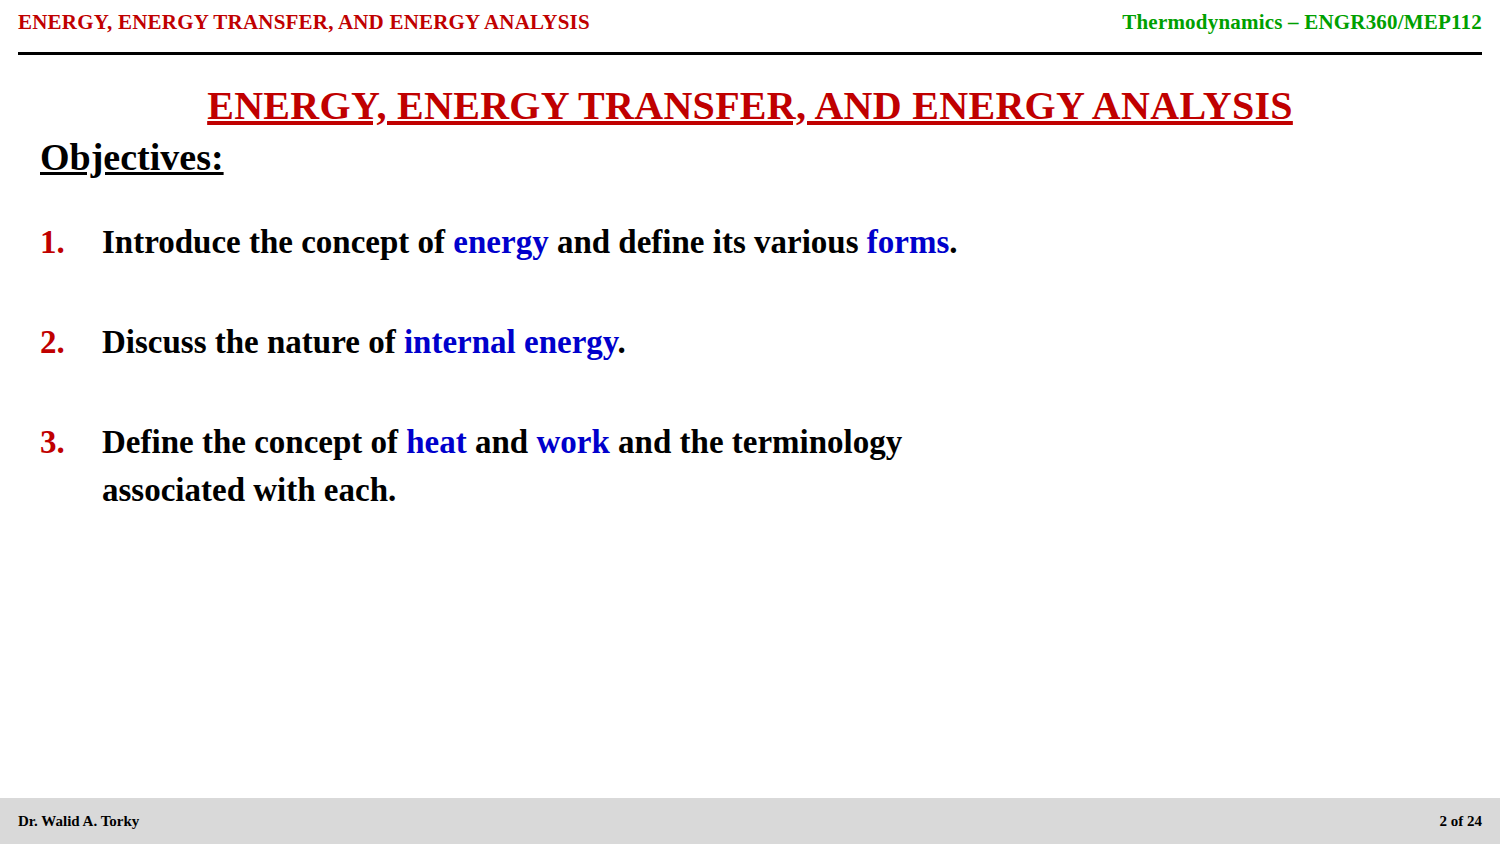ENERGY, ENERGY TRANSFER, AND ENERGY ANALYSIS
Thermodynamics – ENGR360/MEP112
ENERGY, ENERGY TRANSFER, AND ENERGY ANALYSIS
Objectives:
1. Introduce the concept of energy and define its various forms.
2. Discuss the nature of internal energy.
3. Define the concept of heat and work and the terminology associated with each.
Dr. Walid A. Torky
2 of 24